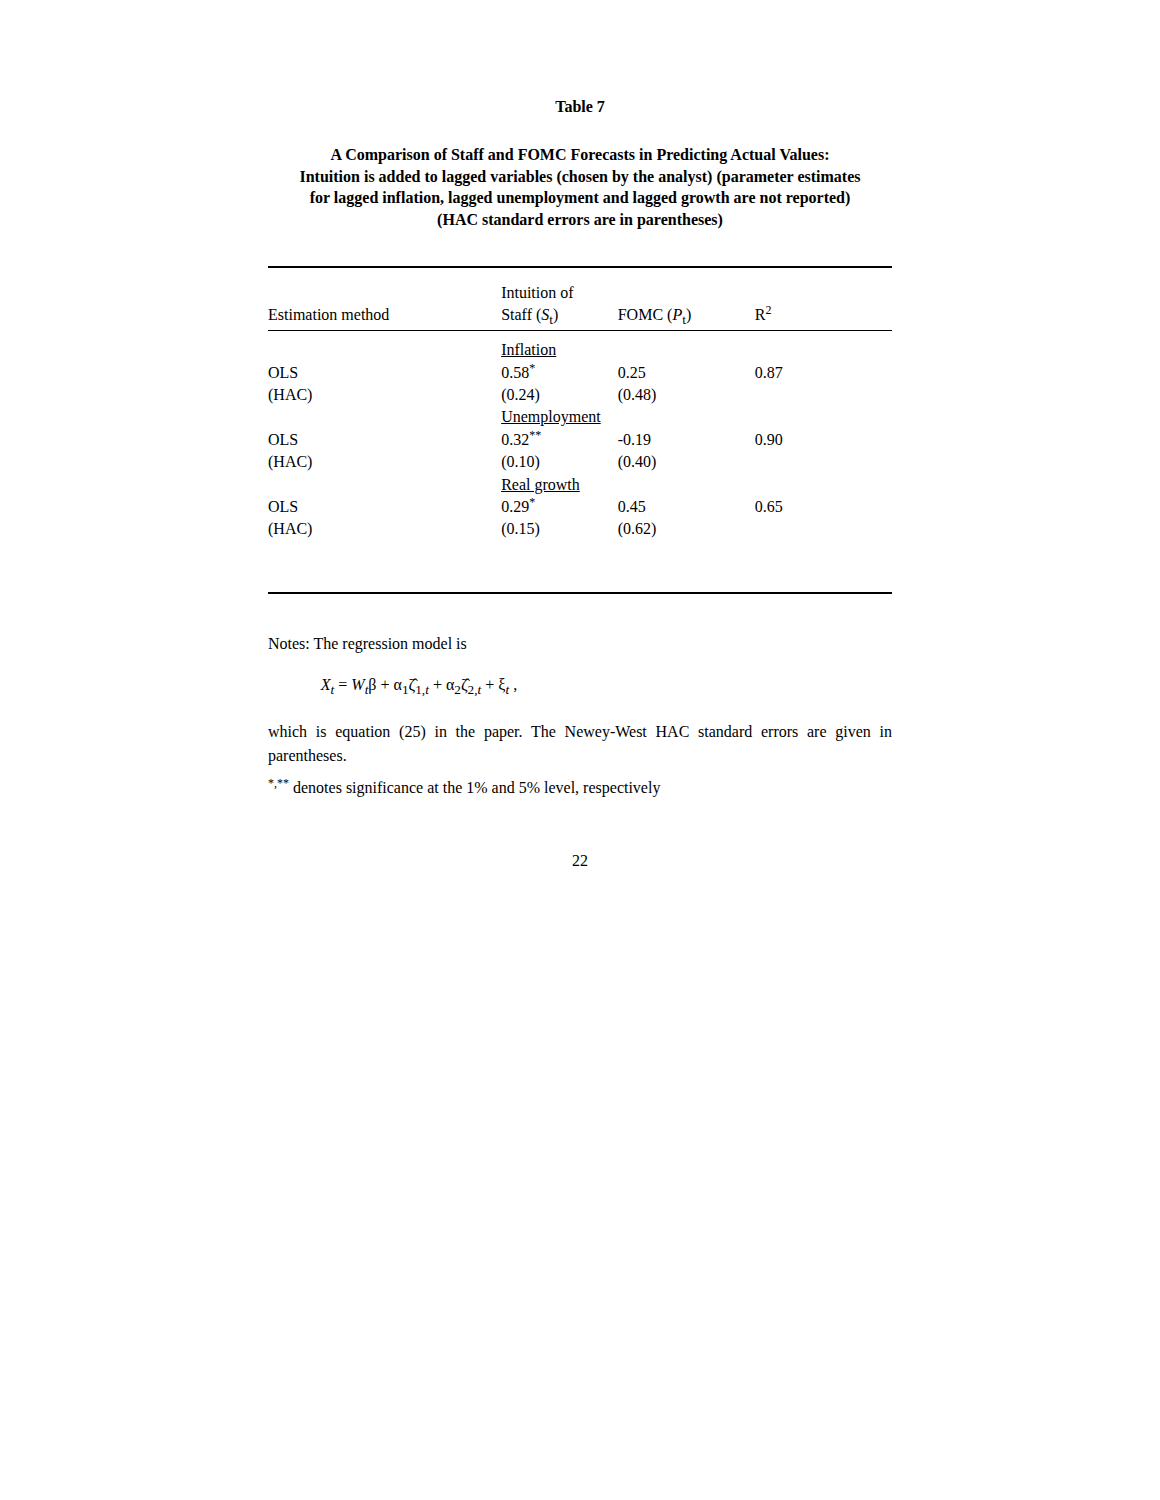Table 7
A Comparison of Staff and FOMC Forecasts in Predicting Actual Values:
Intuition is added to lagged variables (chosen by the analyst) (parameter estimates
for lagged inflation, lagged unemployment and lagged growth are not reported)
(HAC standard errors are in parentheses)
| | Intuition of | |
| Estimation method | Staff ( S t ) | FOMC ( P t ) | R 2 |
| | Inflation | |
| OLS | 0.58 * | 0.25 | 0.87 |
| (HAC) | (0.24) | (0.48) | |
| | Unemployment | |
| OLS | 0.32 ** | -0.19 | 0.90 |
| (HAC) | (0.10) | (0.40) | |
| | Real growth | |
| OLS | 0.29 * | 0.45 | 0.65 |
| (HAC) | (0.15) | (0.62) | |
Notes: The regression model is
Xt = Wtβ + α1ζ̂1,t + α2ζ̂2,t + ξt ,
which is equation (25) in the paper. The Newey-West HAC standard errors are given in parentheses.
*,** denotes significance at the 1% and 5% level, respectively
22